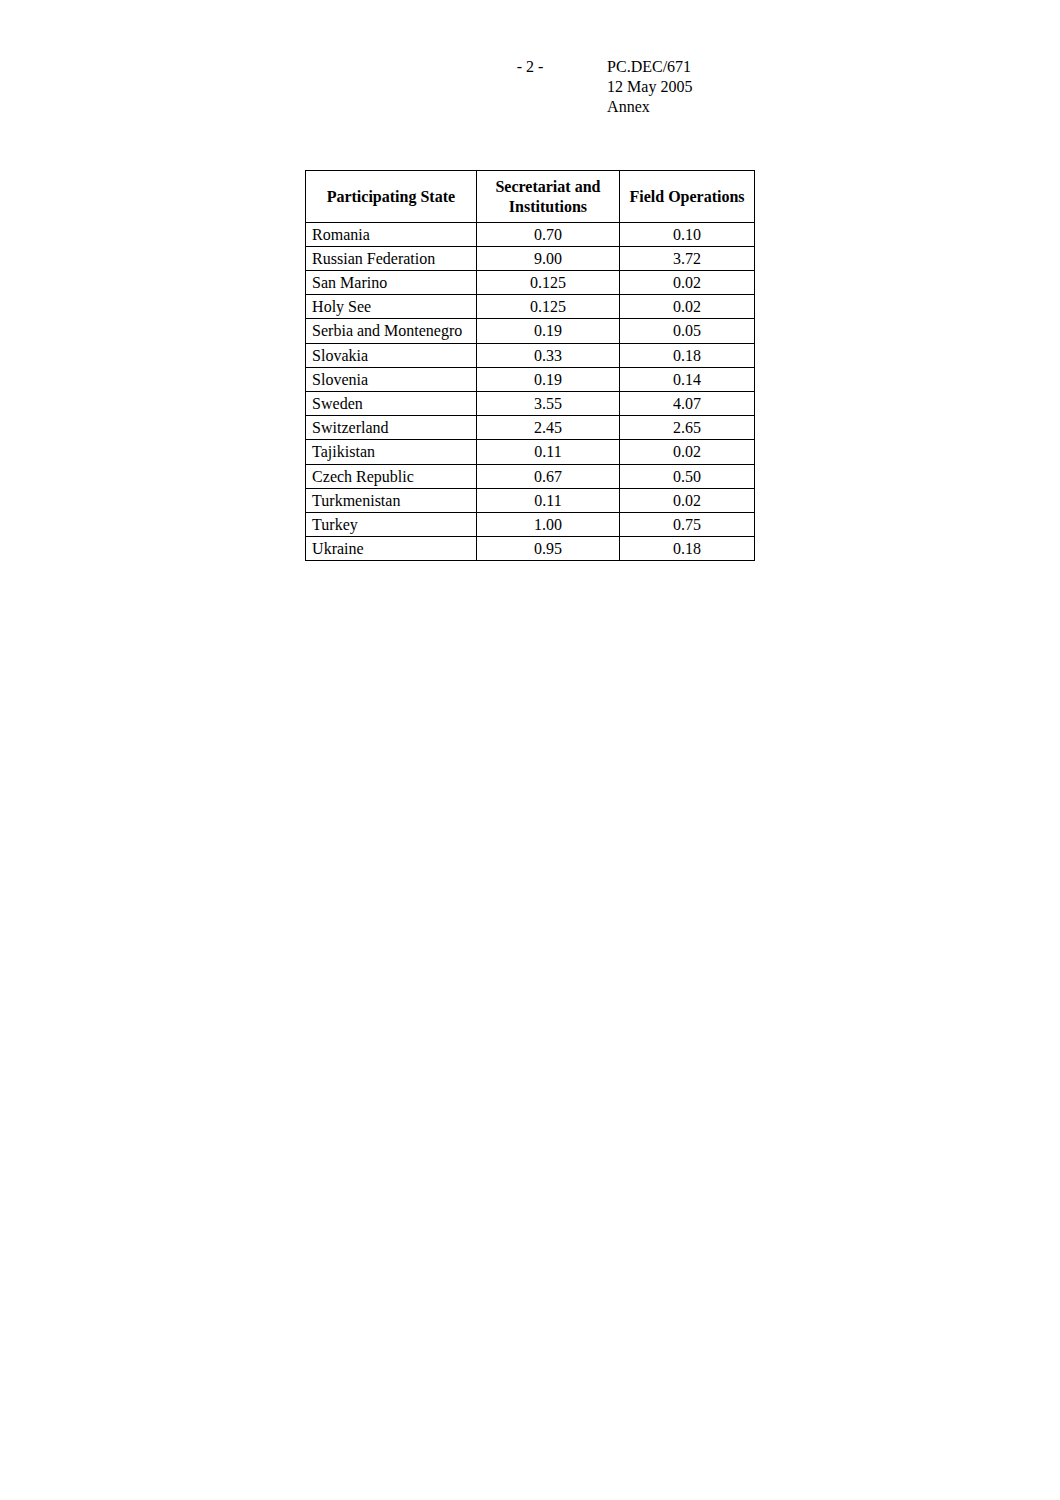- 2 -
PC.DEC/671
12 May 2005
Annex
| Participating State | Secretariat and Institutions | Field Operations |
| --- | --- | --- |
| Romania | 0.70 | 0.10 |
| Russian Federation | 9.00 | 3.72 |
| San Marino | 0.125 | 0.02 |
| Holy See | 0.125 | 0.02 |
| Serbia and Montenegro | 0.19 | 0.05 |
| Slovakia | 0.33 | 0.18 |
| Slovenia | 0.19 | 0.14 |
| Sweden | 3.55 | 4.07 |
| Switzerland | 2.45 | 2.65 |
| Tajikistan | 0.11 | 0.02 |
| Czech Republic | 0.67 | 0.50 |
| Turkmenistan | 0.11 | 0.02 |
| Turkey | 1.00 | 0.75 |
| Ukraine | 0.95 | 0.18 |